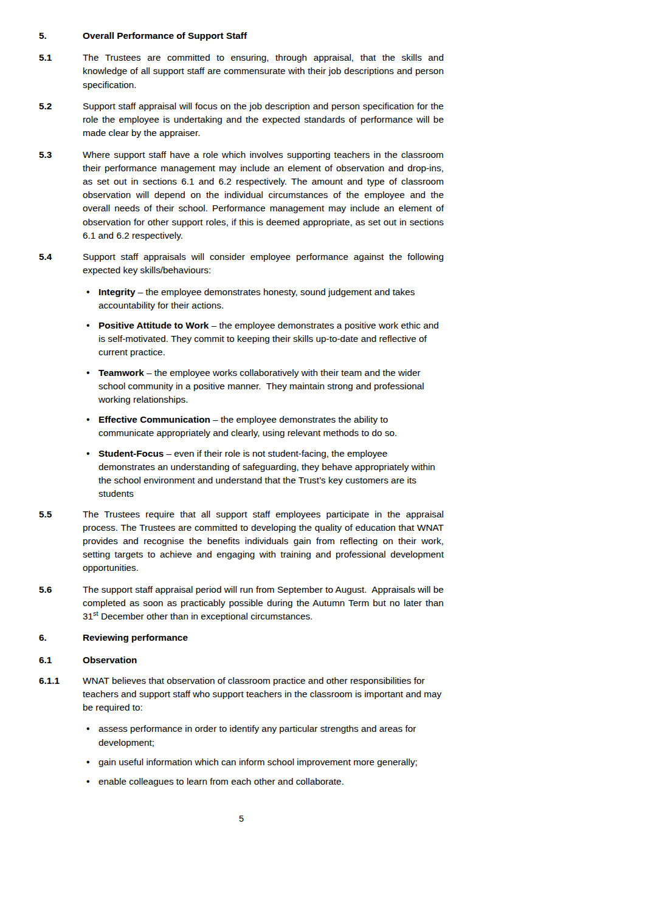5. Overall Performance of Support Staff
5.1
The Trustees are committed to ensuring, through appraisal, that the skills and knowledge of all support staff are commensurate with their job descriptions and person specification.
5.2
Support staff appraisal will focus on the job description and person specification for the role the employee is undertaking and the expected standards of performance will be made clear by the appraiser.
5.3
Where support staff have a role which involves supporting teachers in the classroom their performance management may include an element of observation and drop-ins, as set out in sections 6.1 and 6.2 respectively. The amount and type of classroom observation will depend on the individual circumstances of the employee and the overall needs of their school. Performance management may include an element of observation for other support roles, if this is deemed appropriate, as set out in sections 6.1 and 6.2 respectively.
5.4
Support staff appraisals will consider employee performance against the following expected key skills/behaviours:
Integrity – the employee demonstrates honesty, sound judgement and takes accountability for their actions.
Positive Attitude to Work – the employee demonstrates a positive work ethic and is self-motivated. They commit to keeping their skills up-to-date and reflective of current practice.
Teamwork – the employee works collaboratively with their team and the wider school community in a positive manner. They maintain strong and professional working relationships.
Effective Communication – the employee demonstrates the ability to communicate appropriately and clearly, using relevant methods to do so.
Student-Focus – even if their role is not student-facing, the employee demonstrates an understanding of safeguarding, they behave appropriately within the school environment and understand that the Trust’s key customers are its students
5.5
The Trustees require that all support staff employees participate in the appraisal process. The Trustees are committed to developing the quality of education that WNAT provides and recognise the benefits individuals gain from reflecting on their work, setting targets to achieve and engaging with training and professional development opportunities.
5.6
The support staff appraisal period will run from September to August. Appraisals will be completed as soon as practicably possible during the Autumn Term but no later than 31st December other than in exceptional circumstances.
6. Reviewing performance
6.1 Observation
6.1.1
WNAT believes that observation of classroom practice and other responsibilities for teachers and support staff who support teachers in the classroom is important and may be required to:
assess performance in order to identify any particular strengths and areas for development;
gain useful information which can inform school improvement more generally;
enable colleagues to learn from each other and collaborate.
5